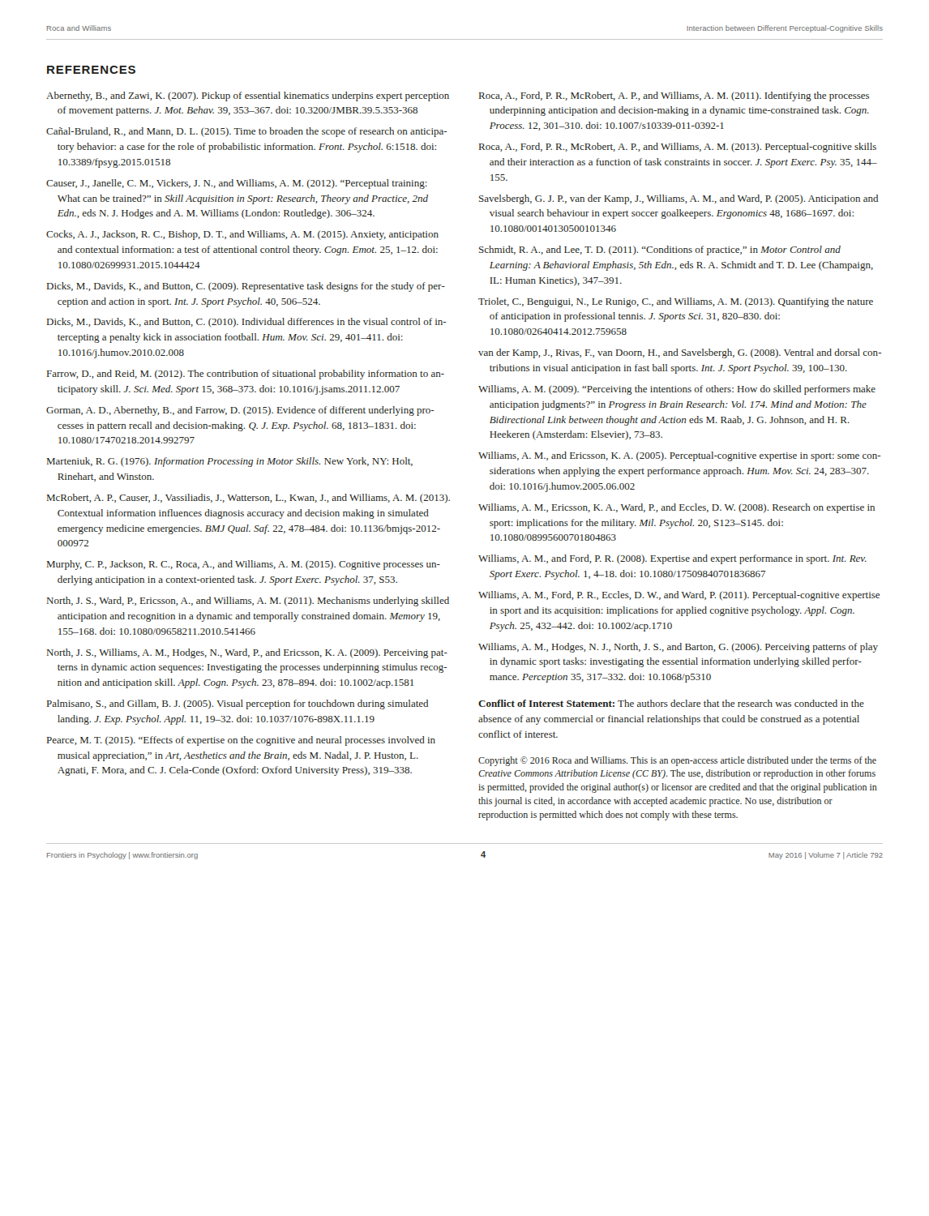Roca and Williams
Interaction between Different Perceptual-Cognitive Skills
References
Abernethy, B., and Zawi, K. (2007). Pickup of essential kinematics underpins expert perception of movement patterns. J. Mot. Behav. 39, 353–367. doi: 10.3200/JMBR.39.5.353-368
Cañal-Bruland, R., and Mann, D. L. (2015). Time to broaden the scope of research on anticipatory behavior: a case for the role of probabilistic information. Front. Psychol. 6:1518. doi: 10.3389/fpsyg.2015.01518
Causer, J., Janelle, C. M., Vickers, J. N., and Williams, A. M. (2012). “Perceptual training: What can be trained?” in Skill Acquisition in Sport: Research, Theory and Practice, 2nd Edn., eds N. J. Hodges and A. M. Williams (London: Routledge). 306–324.
Cocks, A. J., Jackson, R. C., Bishop, D. T., and Williams, A. M. (2015). Anxiety, anticipation and contextual information: a test of attentional control theory. Cogn. Emot. 25, 1–12. doi: 10.1080/02699931.2015.1044424
Dicks, M., Davids, K., and Button, C. (2009). Representative task designs for the study of perception and action in sport. Int. J. Sport Psychol. 40, 506–524.
Dicks, M., Davids, K., and Button, C. (2010). Individual differences in the visual control of intercepting a penalty kick in association football. Hum. Mov. Sci. 29, 401–411. doi: 10.1016/j.humov.2010.02.008
Farrow, D., and Reid, M. (2012). The contribution of situational probability information to anticipatory skill. J. Sci. Med. Sport 15, 368–373. doi: 10.1016/j.jsams.2011.12.007
Gorman, A. D., Abernethy, B., and Farrow, D. (2015). Evidence of different underlying processes in pattern recall and decision-making. Q. J. Exp. Psychol. 68, 1813–1831. doi: 10.1080/17470218.2014.992797
Marteniuk, R. G. (1976). Information Processing in Motor Skills. New York, NY: Holt, Rinehart, and Winston.
McRobert, A. P., Causer, J., Vassiliadis, J., Watterson, L., Kwan, J., and Williams, A. M. (2013). Contextual information influences diagnosis accuracy and decision making in simulated emergency medicine emergencies. BMJ Qual. Saf. 22, 478–484. doi: 10.1136/bmjqs-2012-000972
Murphy, C. P., Jackson, R. C., Roca, A., and Williams, A. M. (2015). Cognitive processes underlying anticipation in a context-oriented task. J. Sport Exerc. Psychol. 37, S53.
North, J. S., Ward, P., Ericsson, A., and Williams, A. M. (2011). Mechanisms underlying skilled anticipation and recognition in a dynamic and temporally constrained domain. Memory 19, 155–168. doi: 10.1080/09658211.2010.541466
North, J. S., Williams, A. M., Hodges, N., Ward, P., and Ericsson, K. A. (2009). Perceiving patterns in dynamic action sequences: Investigating the processes underpinning stimulus recognition and anticipation skill. Appl. Cogn. Psych. 23, 878–894. doi: 10.1002/acp.1581
Palmisano, S., and Gillam, B. J. (2005). Visual perception for touchdown during simulated landing. J. Exp. Psychol. Appl. 11, 19–32. doi: 10.1037/1076-898X.11.1.19
Pearce, M. T. (2015). “Effects of expertise on the cognitive and neural processes involved in musical appreciation,” in Art, Aesthetics and the Brain, eds M. Nadal, J. P. Huston, L. Agnati, F. Mora, and C. J. Cela-Conde (Oxford: Oxford University Press), 319–338.
Roca, A., Ford, P. R., McRobert, A. P., and Williams, A. M. (2011). Identifying the processes underpinning anticipation and decision-making in a dynamic time-constrained task. Cogn. Process. 12, 301–310. doi: 10.1007/s10339-011-0392-1
Roca, A., Ford, P. R., McRobert, A. P., and Williams, A. M. (2013). Perceptual-cognitive skills and their interaction as a function of task constraints in soccer. J. Sport Exerc. Psy. 35, 144–155.
Savelsbergh, G. J. P., van der Kamp, J., Williams, A. M., and Ward, P. (2005). Anticipation and visual search behaviour in expert soccer goalkeepers. Ergonomics 48, 1686–1697. doi: 10.1080/00140130500101346
Schmidt, R. A., and Lee, T. D. (2011). “Conditions of practice,” in Motor Control and Learning: A Behavioral Emphasis, 5th Edn., eds R. A. Schmidt and T. D. Lee (Champaign, IL: Human Kinetics), 347–391.
Triolet, C., Benguigui, N., Le Runigo, C., and Williams, A. M. (2013). Quantifying the nature of anticipation in professional tennis. J. Sports Sci. 31, 820–830. doi: 10.1080/02640414.2012.759658
van der Kamp, J., Rivas, F., van Doorn, H., and Savelsbergh, G. (2008). Ventral and dorsal contributions in visual anticipation in fast ball sports. Int. J. Sport Psychol. 39, 100–130.
Williams, A. M. (2009). “Perceiving the intentions of others: How do skilled performers make anticipation judgments?” in Progress in Brain Research: Vol. 174. Mind and Motion: The Bidirectional Link between thought and Action eds M. Raab, J. G. Johnson, and H. R. Heekeren (Amsterdam: Elsevier), 73–83.
Williams, A. M., and Ericsson, K. A. (2005). Perceptual-cognitive expertise in sport: some considerations when applying the expert performance approach. Hum. Mov. Sci. 24, 283–307. doi: 10.1016/j.humov.2005.06.002
Williams, A. M., Ericsson, K. A., Ward, P., and Eccles, D. W. (2008). Research on expertise in sport: implications for the military. Mil. Psychol. 20, S123–S145. doi: 10.1080/08995600701804863
Williams, A. M., and Ford, P. R. (2008). Expertise and expert performance in sport. Int. Rev. Sport Exerc. Psychol. 1, 4–18. doi: 10.1080/17509840701836867
Williams, A. M., Ford, P. R., Eccles, D. W., and Ward, P. (2011). Perceptual-cognitive expertise in sport and its acquisition: implications for applied cognitive psychology. Appl. Cogn. Psych. 25, 432–442. doi: 10.1002/acp.1710
Williams, A. M., Hodges, N. J., North, J. S., and Barton, G. (2006). Perceiving patterns of play in dynamic sport tasks: investigating the essential information underlying skilled performance. Perception 35, 317–332. doi: 10.1068/p5310
Conflict of Interest Statement: The authors declare that the research was conducted in the absence of any commercial or financial relationships that could be construed as a potential conflict of interest.
Copyright © 2016 Roca and Williams. This is an open-access article distributed under the terms of the Creative Commons Attribution License (CC BY). The use, distribution or reproduction in other forums is permitted, provided the original author(s) or licensor are credited and that the original publication in this journal is cited, in accordance with accepted academic practice. No use, distribution or reproduction is permitted which does not comply with these terms.
Frontiers in Psychology | www.frontiersin.org
4
May 2016 | Volume 7 | Article 792